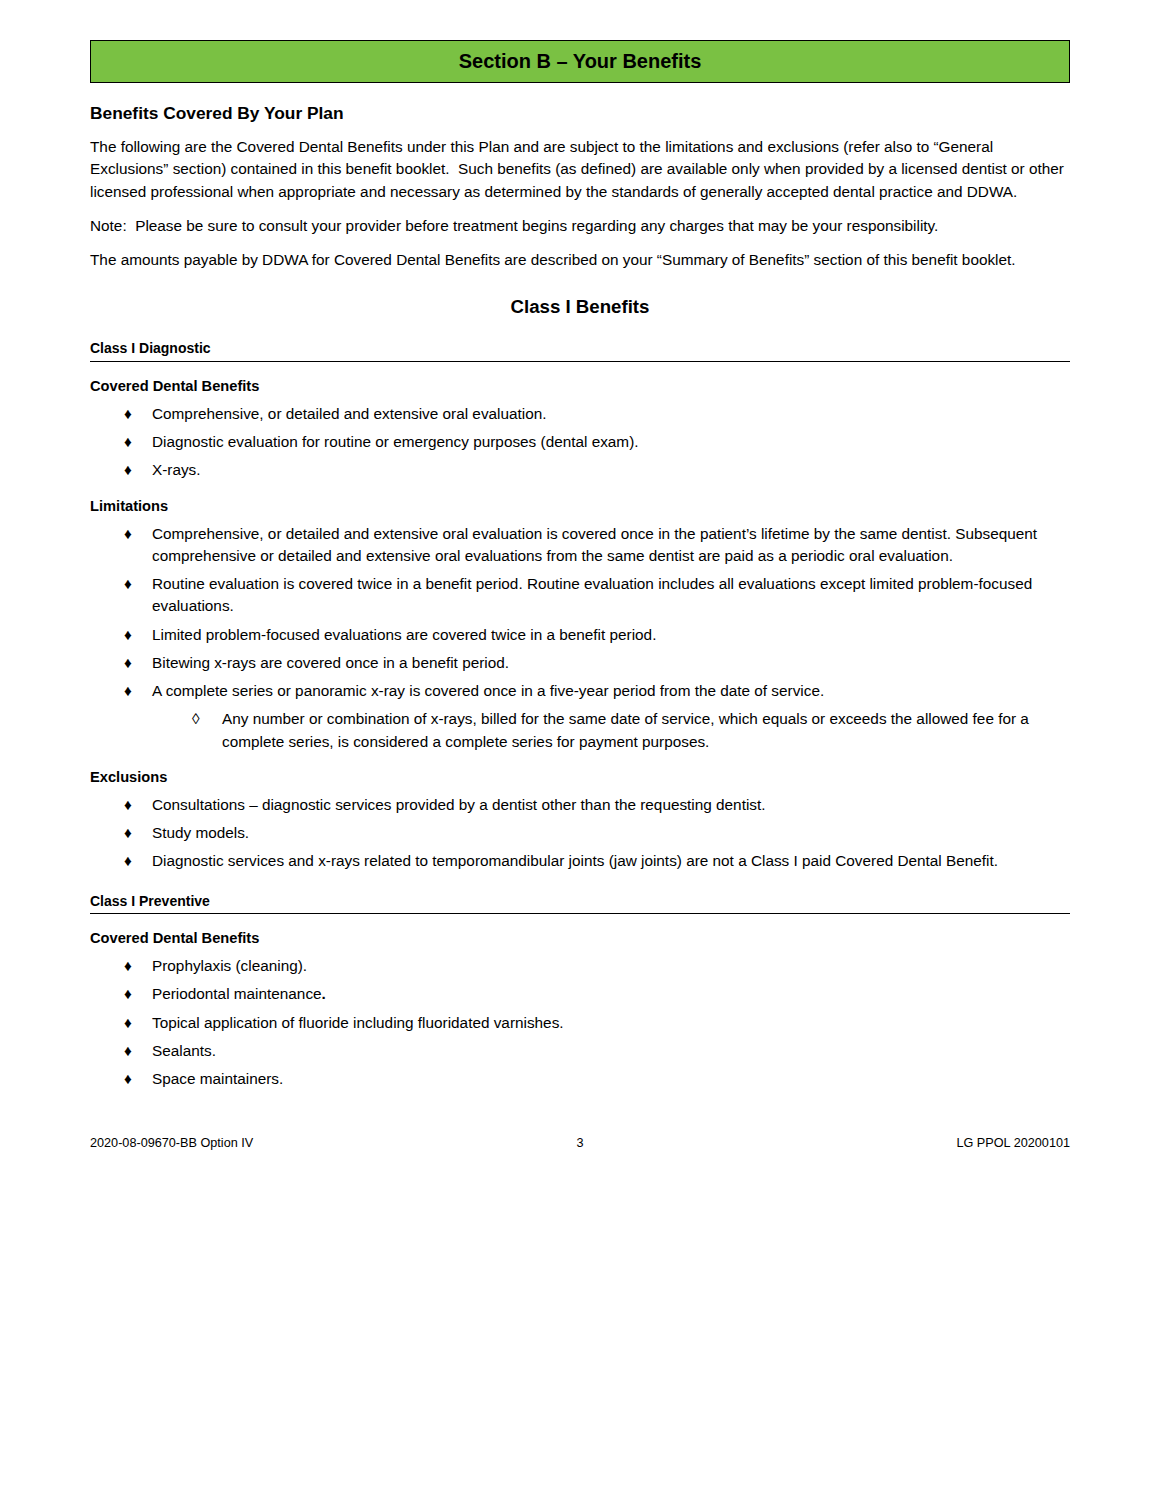Section B – Your Benefits
Benefits Covered By Your Plan
The following are the Covered Dental Benefits under this Plan and are subject to the limitations and exclusions (refer also to “General Exclusions” section) contained in this benefit booklet. Such benefits (as defined) are available only when provided by a licensed dentist or other licensed professional when appropriate and necessary as determined by the standards of generally accepted dental practice and DDWA.
Note: Please be sure to consult your provider before treatment begins regarding any charges that may be your responsibility.
The amounts payable by DDWA for Covered Dental Benefits are described on your “Summary of Benefits” section of this benefit booklet.
Class I Benefits
Class I Diagnostic
Covered Dental Benefits
Comprehensive, or detailed and extensive oral evaluation.
Diagnostic evaluation for routine or emergency purposes (dental exam).
X-rays.
Limitations
Comprehensive, or detailed and extensive oral evaluation is covered once in the patient’s lifetime by the same dentist. Subsequent comprehensive or detailed and extensive oral evaluations from the same dentist are paid as a periodic oral evaluation.
Routine evaluation is covered twice in a benefit period. Routine evaluation includes all evaluations except limited problem-focused evaluations.
Limited problem-focused evaluations are covered twice in a benefit period.
Bitewing x-rays are covered once in a benefit period.
A complete series or panoramic x-ray is covered once in a five-year period from the date of service.
Any number or combination of x-rays, billed for the same date of service, which equals or exceeds the allowed fee for a complete series, is considered a complete series for payment purposes.
Exclusions
Consultations – diagnostic services provided by a dentist other than the requesting dentist.
Study models.
Diagnostic services and x-rays related to temporomandibular joints (jaw joints) are not a Class I paid Covered Dental Benefit.
Class I Preventive
Covered Dental Benefits
Prophylaxis (cleaning).
Periodontal maintenance.
Topical application of fluoride including fluoridated varnishes.
Sealants.
Space maintainers.
2020-08-09670-BB Option IV 3 LG PPOL 20200101